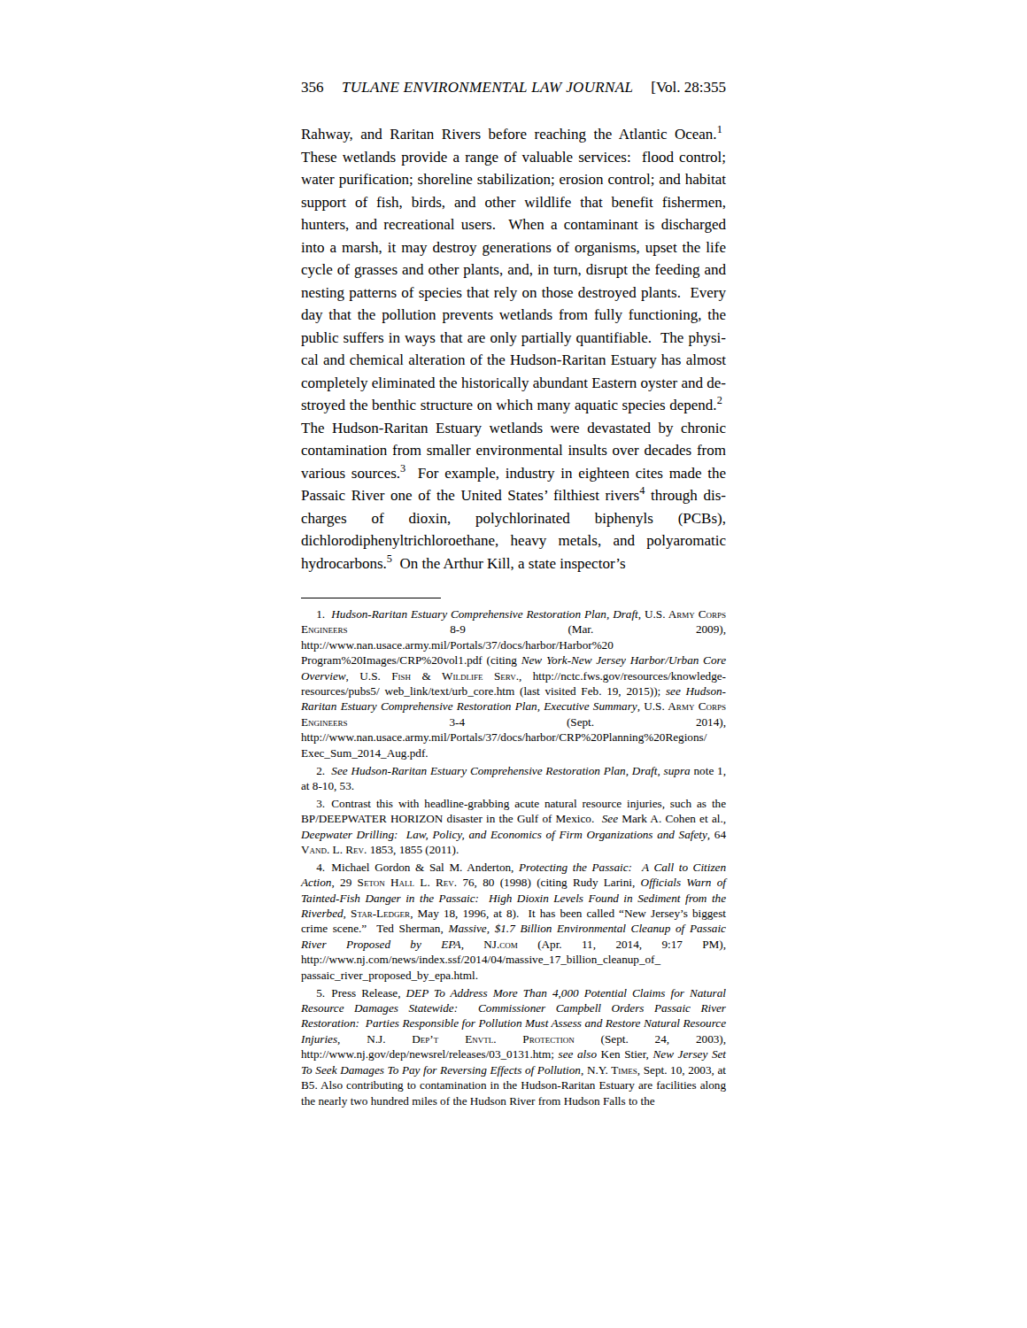356 TULANE ENVIRONMENTAL LAW JOURNAL [Vol. 28:355
Rahway, and Raritan Rivers before reaching the Atlantic Ocean.1 These wetlands provide a range of valuable services: flood control; water purification; shoreline stabilization; erosion control; and habitat support of fish, birds, and other wildlife that benefit fishermen, hunters, and recreational users. When a contaminant is discharged into a marsh, it may destroy generations of organisms, upset the life cycle of grasses and other plants, and, in turn, disrupt the feeding and nesting patterns of species that rely on those destroyed plants. Every day that the pollution prevents wetlands from fully functioning, the public suffers in ways that are only partially quantifiable. The physical and chemical alteration of the Hudson-Raritan Estuary has almost completely eliminated the historically abundant Eastern oyster and destroyed the benthic structure on which many aquatic species depend.2 The Hudson-Raritan Estuary wetlands were devastated by chronic contamination from smaller environmental insults over decades from various sources.3 For example, industry in eighteen cites made the Passaic River one of the United States’ filthiest rivers4 through discharges of dioxin, polychlorinated biphenyls (PCBs), dichlorodiphenyltrichloroethane, heavy metals, and polyaromatic hydrocarbons.5 On the Arthur Kill, a state inspector’s
1. Hudson-Raritan Estuary Comprehensive Restoration Plan, Draft, U.S. Army Corps Engineers 8-9 (Mar. 2009), http://www.nan.usace.army.mil/Portals/37/docs/harbor/Harbor%20 Program%20Images/CRP%20vol1.pdf (citing New York-New Jersey Harbor/Urban Core Overview, U.S. Fish & Wildlife Serv., http://nctc.fws.gov/resources/knowledge-resources/pubs5/ web_link/text/urb_core.htm (last visited Feb. 19, 2015)); see Hudson-Raritan Estuary Comprehensive Restoration Plan, Executive Summary, U.S. Army Corps Engineers 3-4 (Sept. 2014), http://www.nan.usace.army.mil/Portals/37/docs/harbor/CRP%20Planning%20Regions/ Exec_Sum_2014_Aug.pdf.
2. See Hudson-Raritan Estuary Comprehensive Restoration Plan, Draft, supra note 1, at 8-10, 53.
3. Contrast this with headline-grabbing acute natural resource injuries, such as the BP/DEEPWATER HORIZON disaster in the Gulf of Mexico. See Mark A. Cohen et al., Deepwater Drilling: Law, Policy, and Economics of Firm Organizations and Safety, 64 Vand. L. Rev. 1853, 1855 (2011).
4. Michael Gordon & Sal M. Anderton, Protecting the Passaic: A Call to Citizen Action, 29 Seton Hall L. Rev. 76, 80 (1998) (citing Rudy Larini, Officials Warn of Tainted-Fish Danger in the Passaic: High Dioxin Levels Found in Sediment from the Riverbed, Star-Ledger, May 18, 1996, at 8). It has been called “New Jersey’s biggest crime scene.” Ted Sherman, Massive, $1.7 Billion Environmental Cleanup of Passaic River Proposed by EPA, NJ.com (Apr. 11, 2014, 9:17 PM), http://www.nj.com/news/index.ssf/2014/04/massive_17_billion_cleanup_of_ passaic_river_proposed_by_epa.html.
5. Press Release, DEP To Address More Than 4,000 Potential Claims for Natural Resource Damages Statewide: Commissioner Campbell Orders Passaic River Restoration: Parties Responsible for Pollution Must Assess and Restore Natural Resource Injuries, N.J. Dep’t Envtl. Protection (Sept. 24, 2003), http://www.nj.gov/dep/newsrel/releases/03_0131.htm; see also Ken Stier, New Jersey Set To Seek Damages To Pay for Reversing Effects of Pollution, N.Y. Times, Sept. 10, 2003, at B5. Also contributing to contamination in the Hudson-Raritan Estuary are facilities along the nearly two hundred miles of the Hudson River from Hudson Falls to the